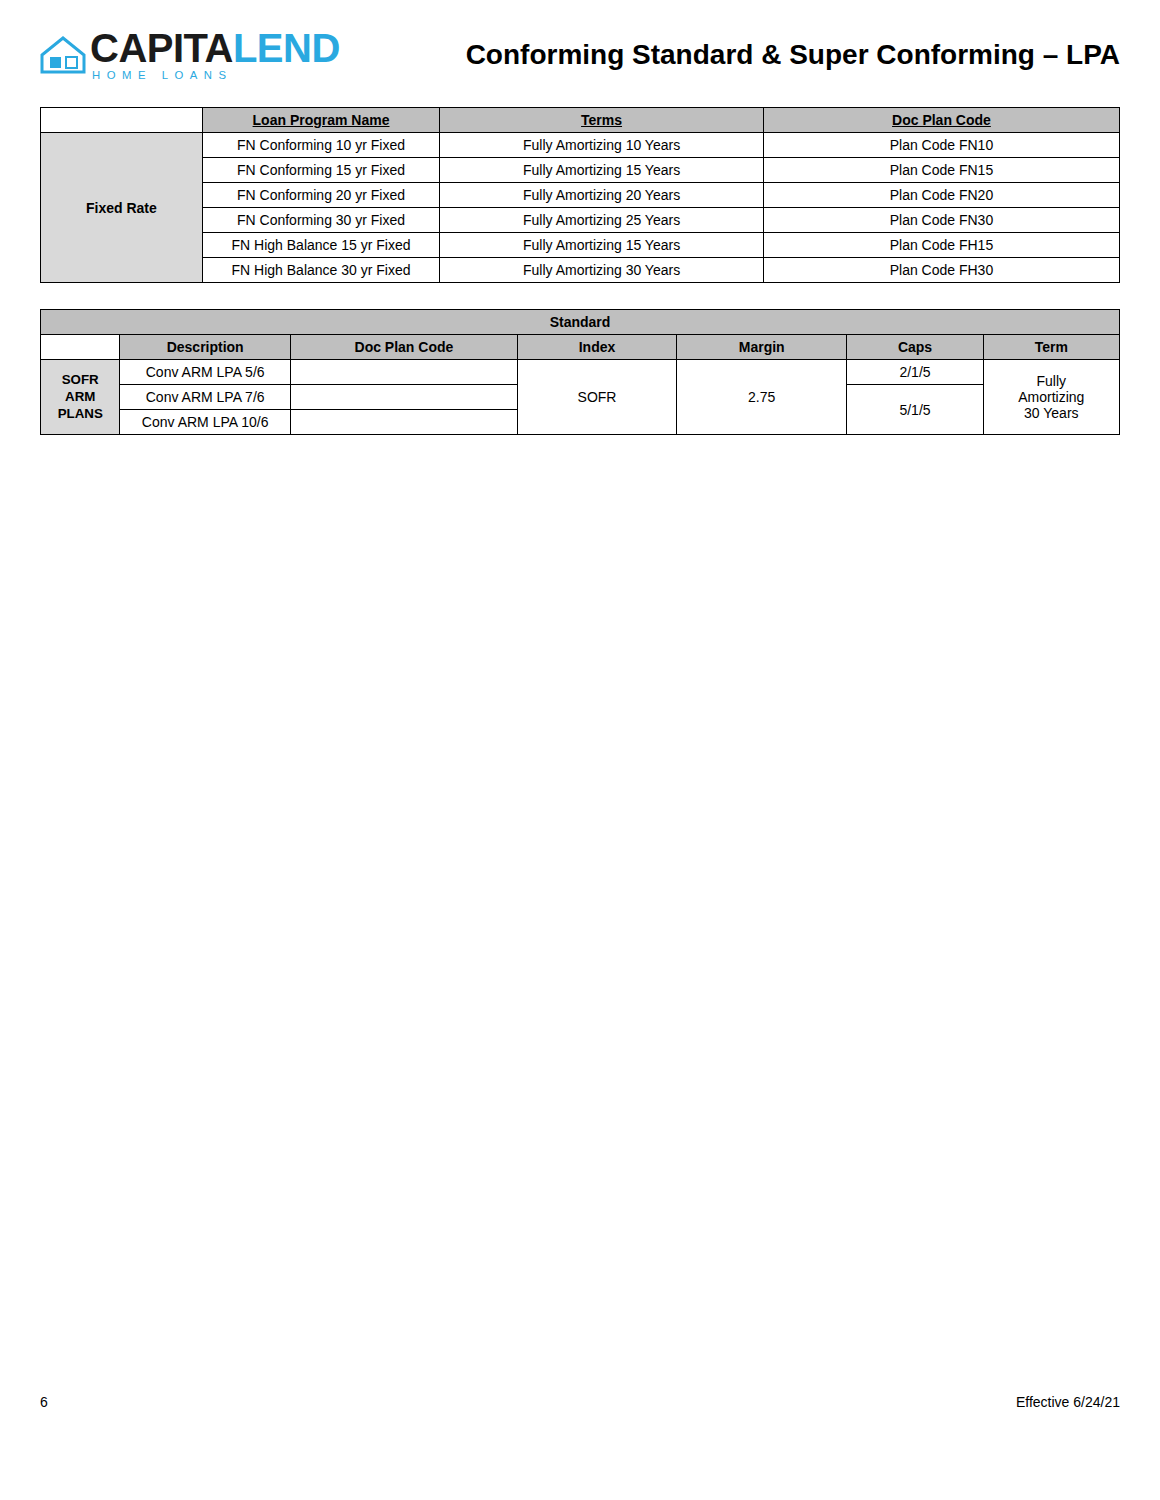CAPITA LEND
HOME LOANS
Conforming Standard & Super Conforming – LPA
| | Loan Program Name | Terms | Doc Plan Code |
| Fixed Rate | FN Conforming 10 yr Fixed | Fully Amortizing 10 Years | Plan Code FN10 |
| FN Conforming 15 yr Fixed | Fully Amortizing 15 Years | Plan Code FN15 |
| FN Conforming 20 yr Fixed | Fully Amortizing 20 Years | Plan Code FN20 |
| FN Conforming 30 yr Fixed | Fully Amortizing 25 Years | Plan Code FN30 |
| FN High Balance 15 yr Fixed | Fully Amortizing 15 Years | Plan Code FH15 |
| FN High Balance 30 yr Fixed | Fully Amortizing 30 Years | Plan Code FH30 |
| Standard |
| | Description | Doc Plan Code | Index | Margin | Caps | Term |
| SOFR ARM PLANS | Conv ARM LPA 5/6 | | SOFR | 2.75 | 2/1/5 | Fully Amortizing 30 Years |
| Conv ARM LPA 7/6 | | 5/1/5 |
| Conv ARM LPA 10/6 | |
6 Effective 6/24/21